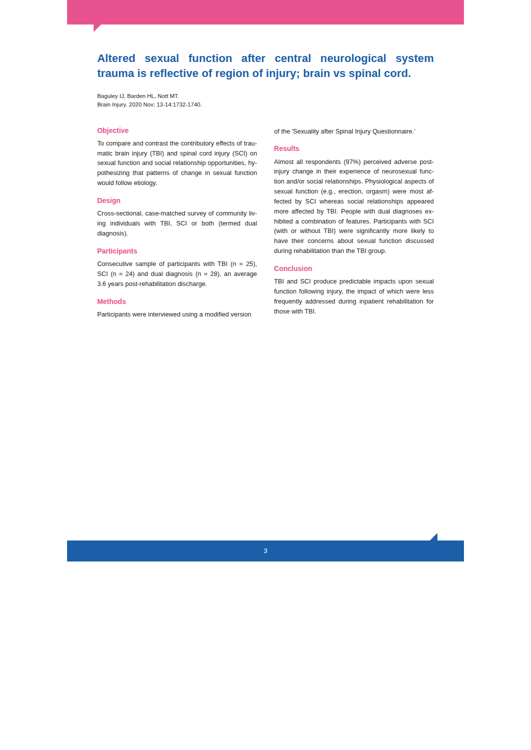Altered sexual function after central neurological system trauma is reflective of region of injury; brain vs spinal cord.
Baguley IJ, Barden HL, Nott MT.
Brain Injury. 2020 Nov; 13-14:1732-1740.
Objective
To compare and contrast the contributory effects of traumatic brain injury (TBI) and spinal cord injury (SCI) on sexual function and social relationship opportunities, hypothesizing that patterns of change in sexual function would follow etiology.
Design
Cross-sectional, case-matched survey of community living individuals with TBI, SCI or both (termed dual diagnosis).
Participants
Consecutive sample of participants with TBI (n = 25), SCI (n = 24) and dual diagnosis (n = 28), an average 3.6 years post-rehabilitation discharge.
Methods
Participants were interviewed using a modified version
of the 'Sexuality after Spinal Injury Questionnaire.'
Results
Almost all respondents (97%) perceived adverse post-injury change in their experience of neurosexual function and/or social relationships. Physiological aspects of sexual function (e.g., erection, orgasm) were most affected by SCI whereas social relationships appeared more affected by TBI. People with dual diagnoses exhibited a combination of features. Participants with SCI (with or without TBI) were significantly more likely to have their concerns about sexual function discussed during rehabilitation than the TBI group.
Conclusion
TBI and SCI produce predictable impacts upon sexual function following injury, the impact of which were less frequently addressed during inpatient rehabilitation for those with TBI.
3